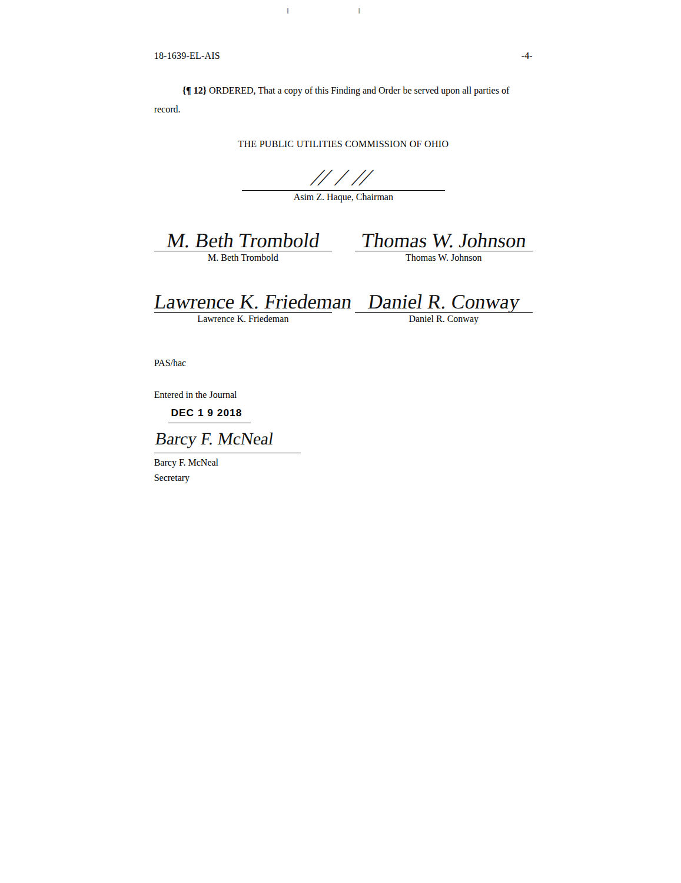‖ ‖
18-1639-EL-AIS
-4-
{¶ 12} ORDERED, That a copy of this Finding and Order be served upon all parties of record.
THE PUBLIC UTILITIES COMMISSION OF OHIO
⁄⁄ ⁄ ⁄⁄
Asim Z. Haque, Chairman
M. Beth Trombold
M. Beth Trombold
Thomas W. Johnson
Thomas W. Johnson
Lawrence K. Friedeman
Lawrence K. Friedeman
Daniel R. Conway
Daniel R. Conway
PAS/hac
Entered in the Journal
DEC 1 9 2018
Barcy F. McNeal
Barcy F. McNeal
Secretary